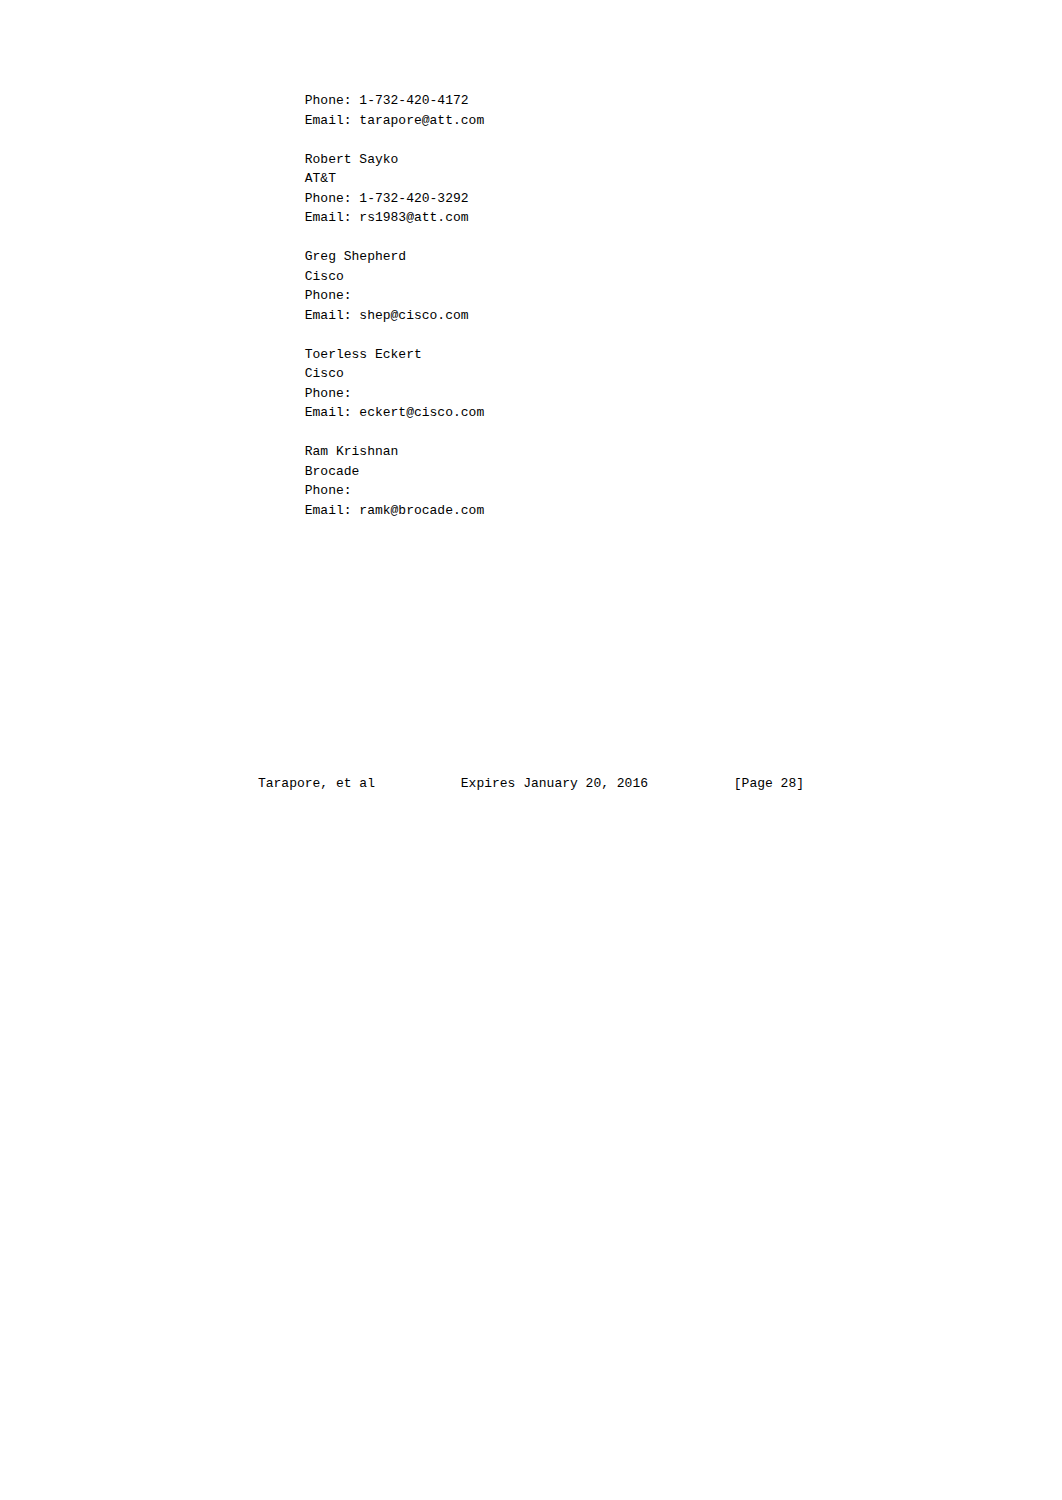Phone: 1-732-420-4172 Email: tarapore@att.com Robert Sayko AT&T Phone: 1-732-420-3292 Email: rs1983@att.com Greg Shepherd Cisco Phone: Email: shep@cisco.com Toerless Eckert Cisco Phone: Email: eckert@cisco.com Ram Krishnan Brocade Phone: Email: ramk@brocade.com
Tarapore, et al Expires January 20, 2016 [Page 28]